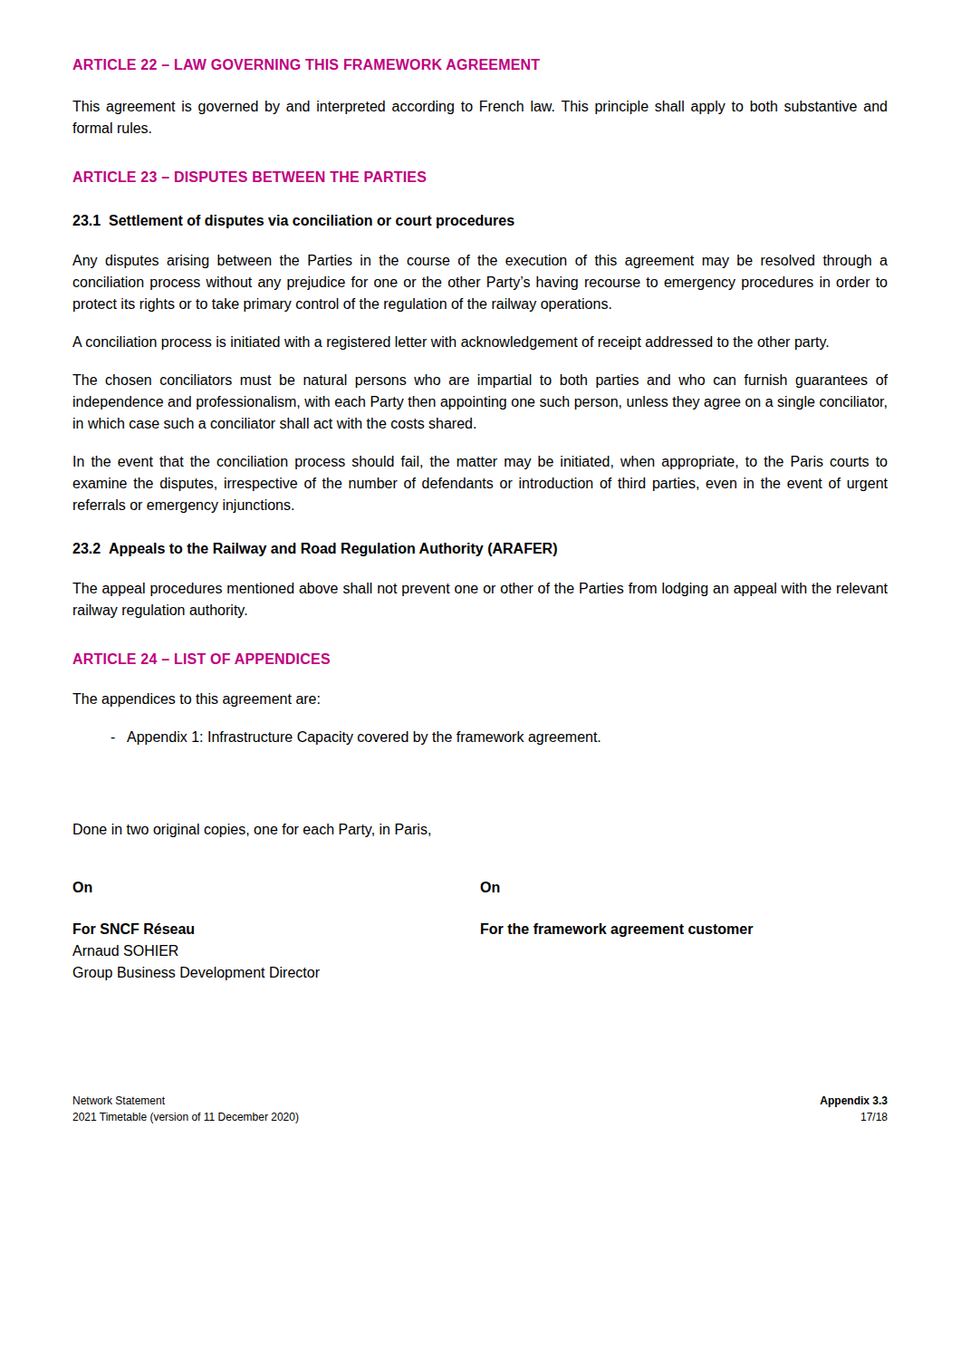ARTICLE 22 – LAW GOVERNING THIS FRAMEWORK AGREEMENT
This agreement is governed by and interpreted according to French law. This principle shall apply to both substantive and formal rules.
ARTICLE 23 – DISPUTES BETWEEN THE PARTIES
23.1 Settlement of disputes via conciliation or court procedures
Any disputes arising between the Parties in the course of the execution of this agreement may be resolved through a conciliation process without any prejudice for one or the other Party’s having recourse to emergency procedures in order to protect its rights or to take primary control of the regulation of the railway operations.
A conciliation process is initiated with a registered letter with acknowledgement of receipt addressed to the other party.
The chosen conciliators must be natural persons who are impartial to both parties and who can furnish guarantees of independence and professionalism, with each Party then appointing one such person, unless they agree on a single conciliator, in which case such a conciliator shall act with the costs shared.
In the event that the conciliation process should fail, the matter may be initiated, when appropriate, to the Paris courts to examine the disputes, irrespective of the number of defendants or introduction of third parties, even in the event of urgent referrals or emergency injunctions.
23.2 Appeals to the Railway and Road Regulation Authority (ARAFER)
The appeal procedures mentioned above shall not prevent one or other of the Parties from lodging an appeal with the relevant railway regulation authority.
ARTICLE 24 – LIST OF APPENDICES
The appendices to this agreement are:
Appendix 1: Infrastructure Capacity covered by the framework agreement.
Done in two original copies, one for each Party, in Paris,
| On For SNCF Réseau Arnaud SOHIER Group Business Development Director | On For the framework agreement customer |
Network Statement
2021 Timetable (version of 11 December 2020)
Appendix 3.3
17/18